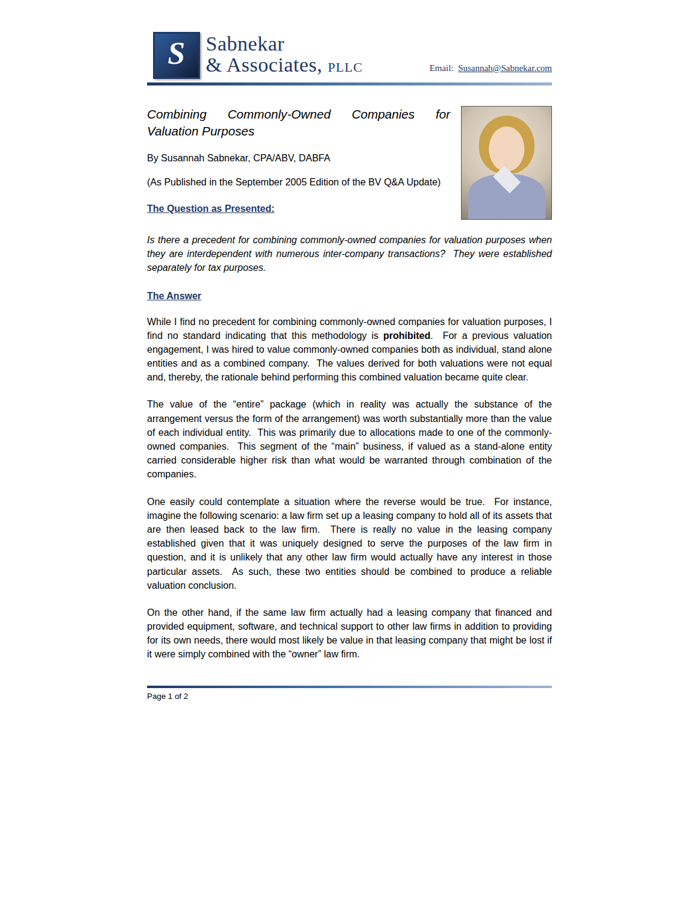S
Sabnekar
& Associates, PLLC
Email: Susannah@Sabnekar.com
Combining Commonly-Owned Companies for Valuation Purposes
By Susannah Sabnekar, CPA/ABV, DABFA
(As Published in the September 2005 Edition of the BV Q&A Update)
The Question as Presented:
Is there a precedent for combining commonly-owned companies for valuation purposes when they are interdependent with numerous inter-company transactions? They were established separately for tax purposes.
The Answer
While I find no precedent for combining commonly-owned companies for valuation purposes, I find no standard indicating that this methodology is prohibited. For a previous valuation engagement, I was hired to value commonly-owned companies both as individual, stand alone entities and as a combined company. The values derived for both valuations were not equal and, thereby, the rationale behind performing this combined valuation became quite clear.
The value of the “entire” package (which in reality was actually the substance of the arrangement versus the form of the arrangement) was worth substantially more than the value of each individual entity. This was primarily due to allocations made to one of the commonly-owned companies. This segment of the “main” business, if valued as a stand-alone entity carried considerable higher risk than what would be warranted through combination of the companies.
One easily could contemplate a situation where the reverse would be true. For instance, imagine the following scenario: a law firm set up a leasing company to hold all of its assets that are then leased back to the law firm. There is really no value in the leasing company established given that it was uniquely designed to serve the purposes of the law firm in question, and it is unlikely that any other law firm would actually have any interest in those particular assets. As such, these two entities should be combined to produce a reliable valuation conclusion.
On the other hand, if the same law firm actually had a leasing company that financed and provided equipment, software, and technical support to other law firms in addition to providing for its own needs, there would most likely be value in that leasing company that might be lost if it were simply combined with the “owner” law firm.
Page 1 of 2